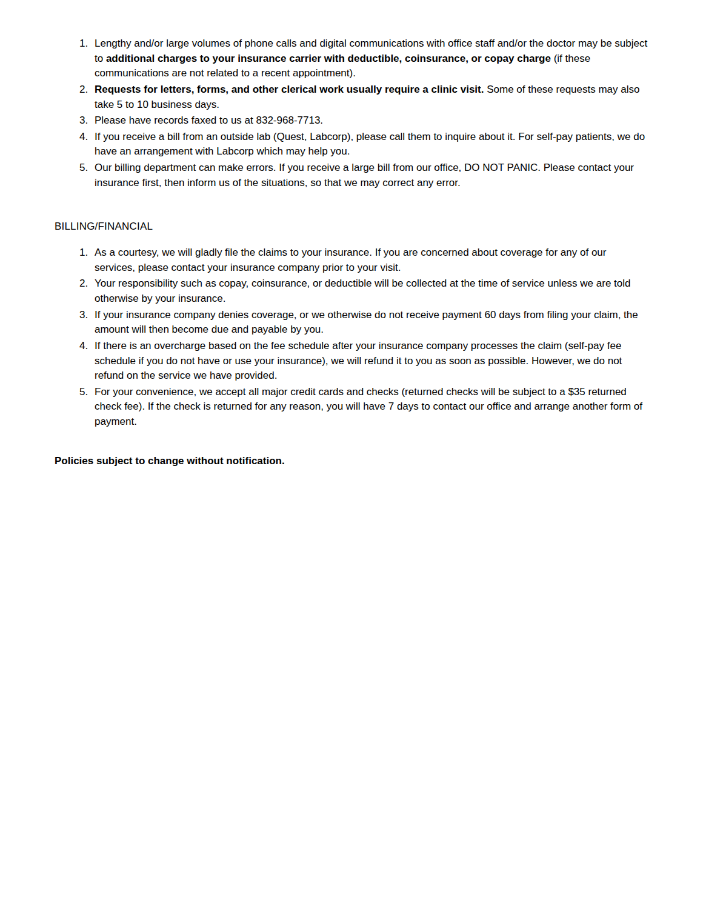Lengthy and/or large volumes of phone calls and digital communications with office staff and/or the doctor may be subject to additional charges to your insurance carrier with deductible, coinsurance, or copay charge (if these communications are not related to a recent appointment).
Requests for letters, forms, and other clerical work usually require a clinic visit. Some of these requests may also take 5 to 10 business days.
Please have records faxed to us at 832-968-7713.
If you receive a bill from an outside lab (Quest, Labcorp), please call them to inquire about it. For self-pay patients, we do have an arrangement with Labcorp which may help you.
Our billing department can make errors. If you receive a large bill from our office, DO NOT PANIC. Please contact your insurance first, then inform us of the situations, so that we may correct any error.
BILLING/FINANCIAL
As a courtesy, we will gladly file the claims to your insurance. If you are concerned about coverage for any of our services, please contact your insurance company prior to your visit.
Your responsibility such as copay, coinsurance, or deductible will be collected at the time of service unless we are told otherwise by your insurance.
If your insurance company denies coverage, or we otherwise do not receive payment 60 days from filing your claim, the amount will then become due and payable by you.
If there is an overcharge based on the fee schedule after your insurance company processes the claim (self-pay fee schedule if you do not have or use your insurance), we will refund it to you as soon as possible. However, we do not refund on the service we have provided.
For your convenience, we accept all major credit cards and checks (returned checks will be subject to a $35 returned check fee). If the check is returned for any reason, you will have 7 days to contact our office and arrange another form of payment.
Policies subject to change without notification.